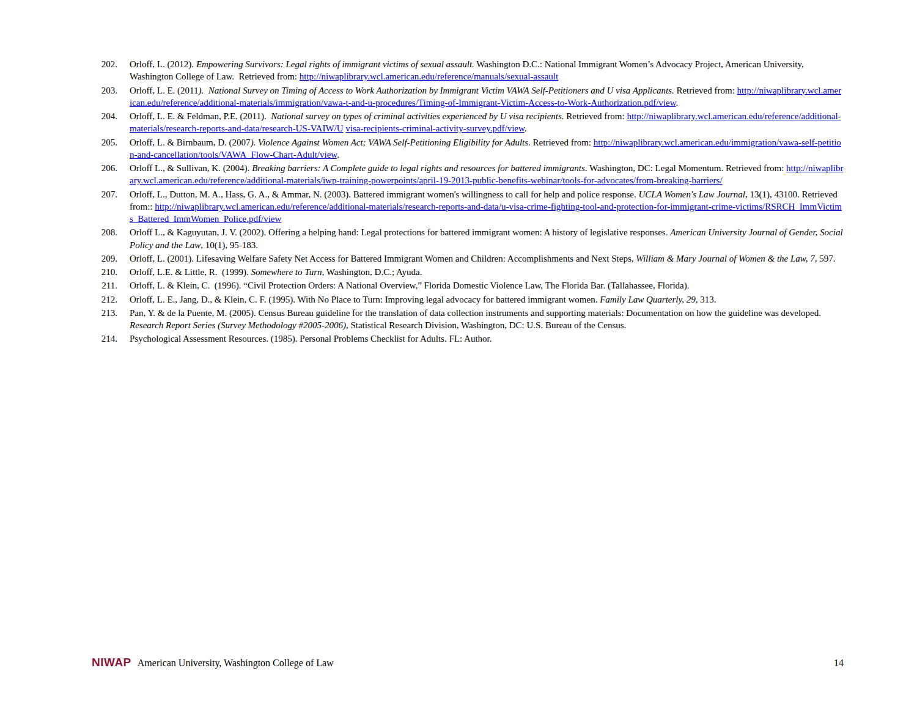202.
Orloff, L. (2012). Empowering Survivors: Legal rights of immigrant victims of sexual assault. Washington D.C.: National Immigrant Women’s Advocacy Project, American University, Washington College of Law. Retrieved from: http://niwaplibrary.wcl.american.edu/reference/manuals/sexual-assault
203.
Orloff, L. E. (2011). National Survey on Timing of Access to Work Authorization by Immigrant Victim VAWA Self-Petitioners and U visa Applicants. Retrieved from: http://niwaplibrary.wcl.american.edu/reference/additional-materials/immigration/vawa-t-and-u-procedures/Timing-of-Immigrant-Victim-Access-to-Work-Authorization.pdf/view.
204.
Orloff, L. E. & Feldman, P.E. (2011). National survey on types of criminal activities experienced by U visa recipients. Retrieved from: http://niwaplibrary.wcl.american.edu/reference/additional-materials/research-reports-and-data/research-US-VAIW/U visa-recipients-criminal-activity-survey.pdf/view.
205.
Orloff, L. & Birnbaum, D. (2007). Violence Against Women Act; VAWA Self-Petitioning Eligibility for Adults. Retrieved from: http://niwaplibrary.wcl.american.edu/immigration/vawa-self-petition-and-cancellation/tools/VAWA_Flow-Chart-Adult/view.
206.
Orloff L., & Sullivan, K. (2004). Breaking barriers: A Complete guide to legal rights and resources for battered immigrants. Washington, DC: Legal Momentum. Retrieved from: http://niwaplibrary.wcl.american.edu/reference/additional-materials/iwp-training-powerpoints/april-19-2013-public-benefits-webinar/tools-for-advocates/from-breaking-barriers/
207.
Orloff, L., Dutton, M. A., Hass, G. A., & Ammar, N. (2003). Battered immigrant women's willingness to call for help and police response. UCLA Women's Law Journal, 13(1), 43100. Retrieved from:: http://niwaplibrary.wcl.american.edu/reference/additional-materials/research-reports-and-data/u-visa-crime-fighting-tool-and-protection-for-immigrant-crime-victims/RSRCH_ImmVictims_Battered_ImmWomen_Police.pdf/view
208.
Orloff L., & Kaguyutan, J. V. (2002). Offering a helping hand: Legal protections for battered immigrant women: A history of legislative responses. American University Journal of Gender, Social Policy and the Law, 10(1), 95-183.
209.
Orloff, L. (2001). Lifesaving Welfare Safety Net Access for Battered Immigrant Women and Children: Accomplishments and Next Steps, William & Mary Journal of Women & the Law, 7, 597.
210.
Orloff, L.E. & Little, R. (1999). Somewhere to Turn, Washington, D.C.; Ayuda.
211.
Orloff, L. & Klein, C. (1996). “Civil Protection Orders: A National Overview,” Florida Domestic Violence Law, The Florida Bar. (Tallahassee, Florida).
212.
Orloff, L. E., Jang, D., & Klein, C. F. (1995). With No Place to Turn: Improving legal advocacy for battered immigrant women. Family Law Quarterly, 29, 313.
213.
Pan, Y. & de la Puente, M. (2005). Census Bureau guideline for the translation of data collection instruments and supporting materials: Documentation on how the guideline was developed. Research Report Series (Survey Methodology #2005-2006), Statistical Research Division, Washington, DC: U.S. Bureau of the Census.
214.
Psychological Assessment Resources. (1985). Personal Problems Checklist for Adults. FL: Author.
NIWAP American University, Washington College of Law
14